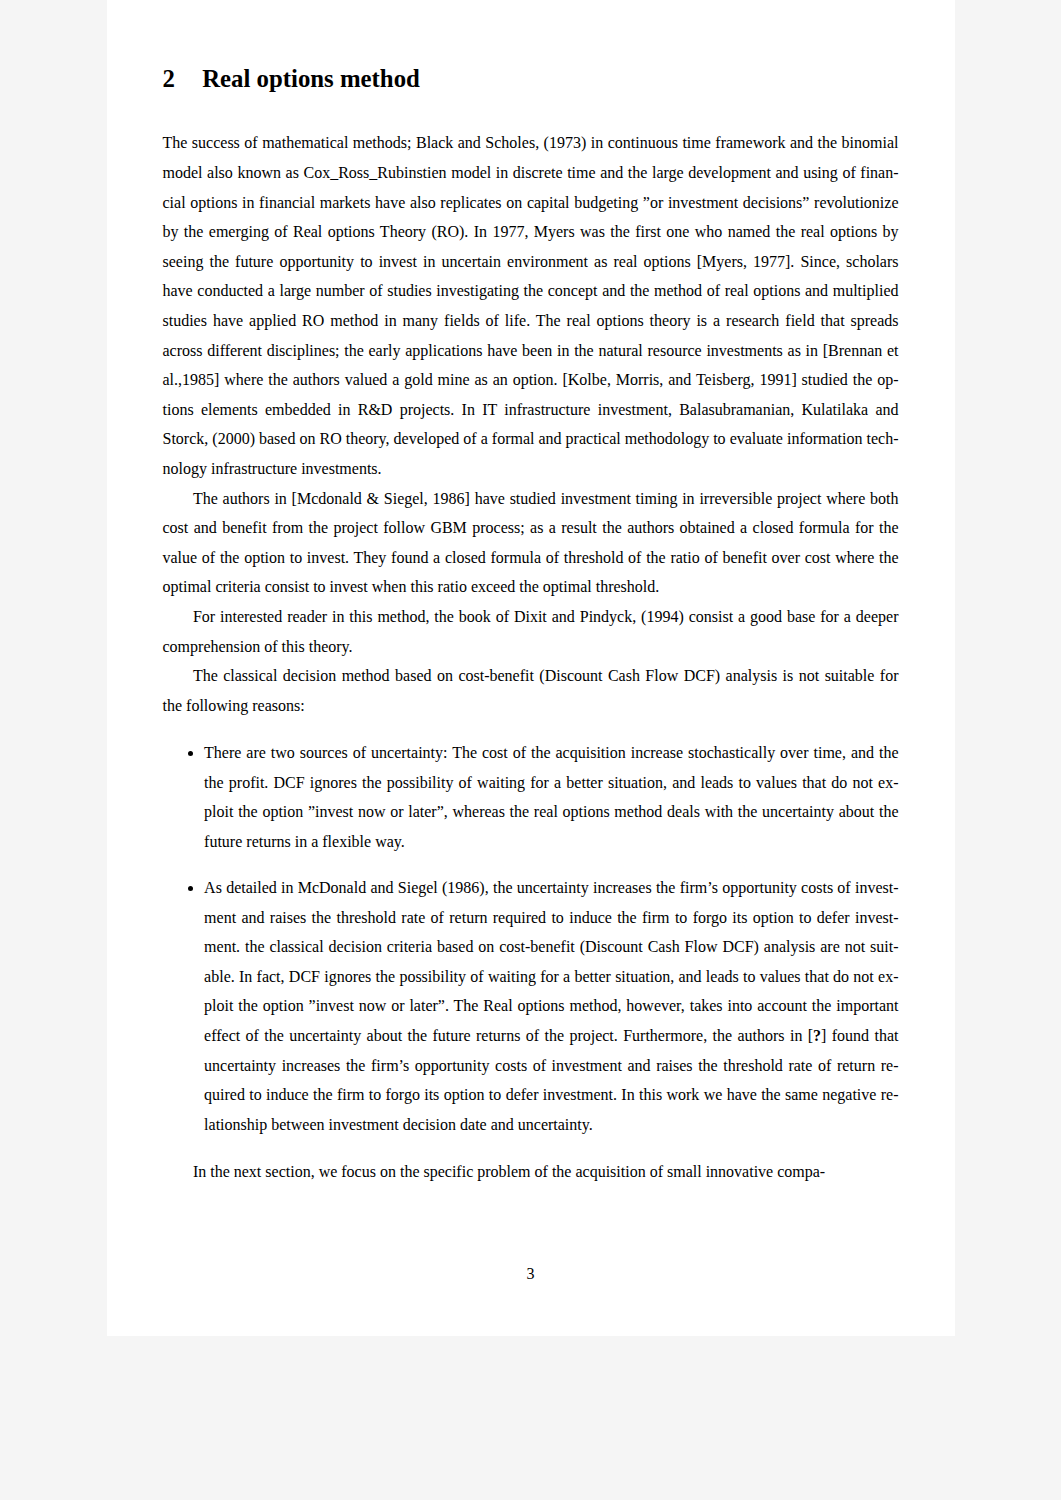2 Real options method
The success of mathematical methods; Black and Scholes, (1973) in continuous time framework and the binomial model also known as Cox_Ross_Rubinstien model in discrete time and the large development and using of financial options in financial markets have also replicates on capital budgeting ”or investment decisions” revolutionize by the emerging of Real options Theory (RO). In 1977, Myers was the first one who named the real options by seeing the future opportunity to invest in uncertain environment as real options [Myers, 1977]. Since, scholars have conducted a large number of studies investigating the concept and the method of real options and multiplied studies have applied RO method in many fields of life. The real options theory is a research field that spreads across different disciplines; the early applications have been in the natural resource investments as in [Brennan et al.,1985] where the authors valued a gold mine as an option. [Kolbe, Morris, and Teisberg, 1991] studied the options elements embedded in R&D projects. In IT infrastructure investment, Balasubramanian, Kulatilaka and Storck, (2000) based on RO theory, developed of a formal and practical methodology to evaluate information technology infrastructure investments.
The authors in [Mcdonald & Siegel, 1986] have studied investment timing in irreversible project where both cost and benefit from the project follow GBM process; as a result the authors obtained a closed formula for the value of the option to invest. They found a closed formula of threshold of the ratio of benefit over cost where the optimal criteria consist to invest when this ratio exceed the optimal threshold.
For interested reader in this method, the book of Dixit and Pindyck, (1994) consist a good base for a deeper comprehension of this theory.
The classical decision method based on cost-benefit (Discount Cash Flow DCF) analysis is not suitable for the following reasons:
There are two sources of uncertainty: The cost of the acquisition increase stochastically over time, and the the profit. DCF ignores the possibility of waiting for a better situation, and leads to values that do not exploit the option ”invest now or later”, whereas the real options method deals with the uncertainty about the future returns in a flexible way.
As detailed in McDonald and Siegel (1986), the uncertainty increases the firm’s opportunity costs of investment and raises the threshold rate of return required to induce the firm to forgo its option to defer investment. the classical decision criteria based on cost-benefit (Discount Cash Flow DCF) analysis are not suitable. In fact, DCF ignores the possibility of waiting for a better situation, and leads to values that do not exploit the option ”invest now or later”. The Real options method, however, takes into account the important effect of the uncertainty about the future returns of the project. Furthermore, the authors in [?] found that uncertainty increases the firm’s opportunity costs of investment and raises the threshold rate of return required to induce the firm to forgo its option to defer investment. In this work we have the same negative relationship between investment decision date and uncertainty.
In the next section, we focus on the specific problem of the acquisition of small innovative compa-
3